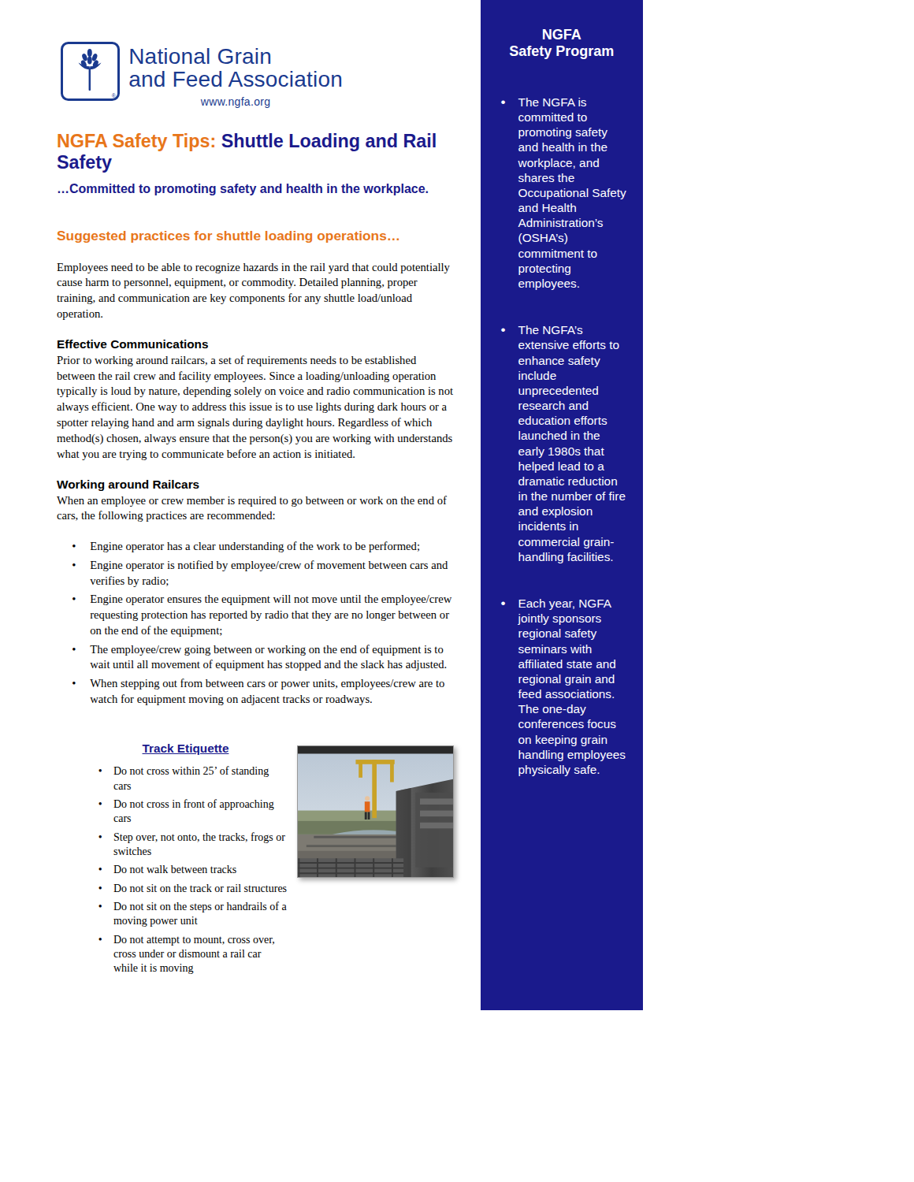®
National Grain
and Feed Association
www.ngfa.org
NGFA Safety Tips: Shuttle Loading and Rail Safety
…Committed to promoting safety and health in the workplace.
Suggested practices for shuttle loading operations…
Employees need to be able to recognize hazards in the rail yard that could potentially cause harm to personnel, equipment, or commodity. Detailed planning, proper training, and communication are key components for any shuttle load/unload operation.
Effective Communications
Prior to working around railcars, a set of requirements needs to be established between the rail crew and facility employees. Since a loading/unloading operation typically is loud by nature, depending solely on voice and radio communication is not always efficient. One way to address this issue is to use lights during dark hours or a spotter relaying hand and arm signals during daylight hours. Regardless of which method(s) chosen, always ensure that the person(s) you are working with understands what you are trying to communicate before an action is initiated.
Working around Railcars
When an employee or crew member is required to go between or work on the end of cars, the following practices are recommended:
Engine operator has a clear understanding of the work to be performed;
Engine operator is notified by employee/crew of movement between cars and verifies by radio;
Engine operator ensures the equipment will not move until the employee/crew requesting protection has reported by radio that they are no longer between or on the end of the equipment;
The employee/crew going between or working on the end of equipment is to wait until all movement of equipment has stopped and the slack has adjusted.
When stepping out from between cars or power units, employees/crew are to watch for equipment moving on adjacent tracks or roadways.
Track Etiquette
Do not cross within 25’ of standing cars
Do not cross in front of approaching cars
Step over, not onto, the tracks, frogs or switches
Do not walk between tracks
Do not sit on the track or rail structures
Do not sit on the steps or handrails of a moving power unit
Do not attempt to mount, cross over, cross under or dismount a rail car while it is moving
NGFA
Safety Program
The NGFA is committed to promoting safety and health in the workplace, and shares the Occupational Safety and Health Administration’s (OSHA’s) commitment to protecting employees.
The NGFA’s extensive efforts to enhance safety include unprecedented research and education efforts launched in the early 1980s that helped lead to a dramatic reduction in the number of fire and explosion incidents in commercial grain-handling facilities.
Each year, NGFA jointly sponsors regional safety seminars with affiliated state and regional grain and feed associations. The one-day conferences focus on keeping grain handling employees physically safe.